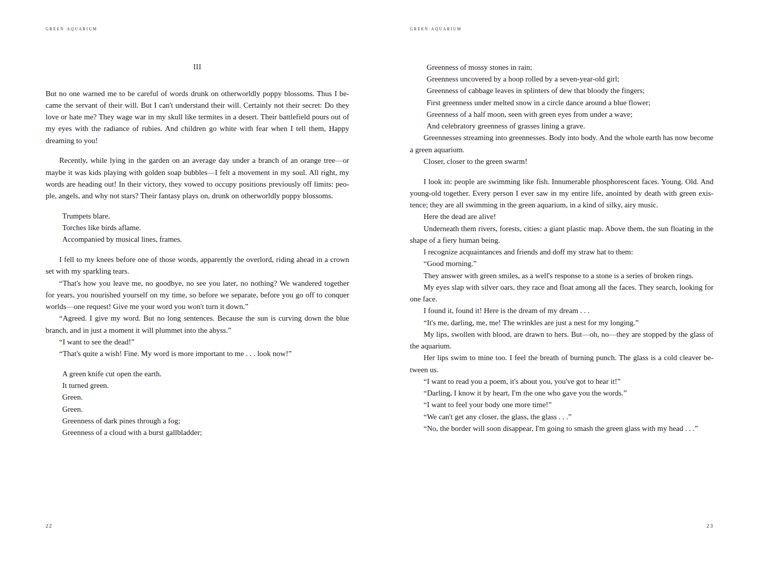Green Aquarium
III
But no one warned me to be careful of words drunk on otherworldly poppy blossoms. Thus I became the servant of their will. But I can't understand their will. Certainly not their secret: Do they love or hate me? They wage war in my skull like termites in a desert. Their battlefield pours out of my eyes with the radiance of rubies. And children go white with fear when I tell them, Happy dreaming to you!
Recently, while lying in the garden on an average day under a branch of an orange tree—or maybe it was kids playing with golden soap bubbles—I felt a movement in my soul. All right, my words are heading out! In their victory, they vowed to occupy positions previously off limits: people, angels, and why not stars? Their fantasy plays on, drunk on otherworldly poppy blossoms.
Trumpets blare.
Torches like birds aflame.
Accompanied by musical lines, frames.
I fell to my knees before one of those words, apparently the overlord, riding ahead in a crown set with my sparkling tears.
“That's how you leave me, no goodbye, no see you later, no nothing? We wandered together for years, you nourished yourself on my time, so before we separate, before you go off to conquer worlds—one request! Give me your word you won't turn it down.”
“Agreed. I give my word. But no long sentences. Because the sun is curving down the blue branch, and in just a moment it will plummet into the abyss.”
“I want to see the dead!”
“That's quite a wish! Fine. My word is more important to me . . . look now!”
A green knife cut open the earth.
It turned green.
Green.
Green.
Greenness of dark pines through a fog;
Greenness of a cloud with a burst gallbladder;
22
Green Aquarium
Greenness of mossy stones in rain;
Greenness uncovered by a hoop rolled by a seven-year-old girl;
Greenness of cabbage leaves in splinters of dew that bloody the fingers;
First greenness under melted snow in a circle dance around a blue flower;
Greenness of a half moon, seen with green eyes from under a wave;
And celebratory greenness of grasses lining a grave.
Greennesses streaming into greennesses. Body into body. And the whole earth has now become a green aquarium.
Closer, closer to the green swarm!
I look in: people are swimming like fish. Innumerable phosphorescent faces. Young. Old. And young-old together. Every person I ever saw in my entire life, anointed by death with green existence; they are all swimming in the green aquarium, in a kind of silky, airy music.
Here the dead are alive!
Underneath them rivers, forests, cities: a giant plastic map. Above them, the sun floating in the shape of a fiery human being.
I recognize acquaintances and friends and doff my straw hat to them:
“Good morning.”
They answer with green smiles, as a well's response to a stone is a series of broken rings.
My eyes slap with silver oars, they race and float among all the faces. They search, looking for one face.
I found it, found it! Here is the dream of my dream . . .
“It's me, darling, me, me! The wrinkles are just a nest for my longing.”
My lips, swollen with blood, are drawn to hers. But—oh, no—they are stopped by the glass of the aquarium.
Her lips swim to mine too. I feel the breath of burning punch. The glass is a cold cleaver between us.
“I want to read you a poem, it's about you, you've got to hear it!”
“Darling, I know it by heart, I'm the one who gave you the words.”
“I want to feel your body one more time!”
“We can't get any closer, the glass, the glass . . .”
“No, the border will soon disappear, I'm going to smash the green glass with my head . . .”
23